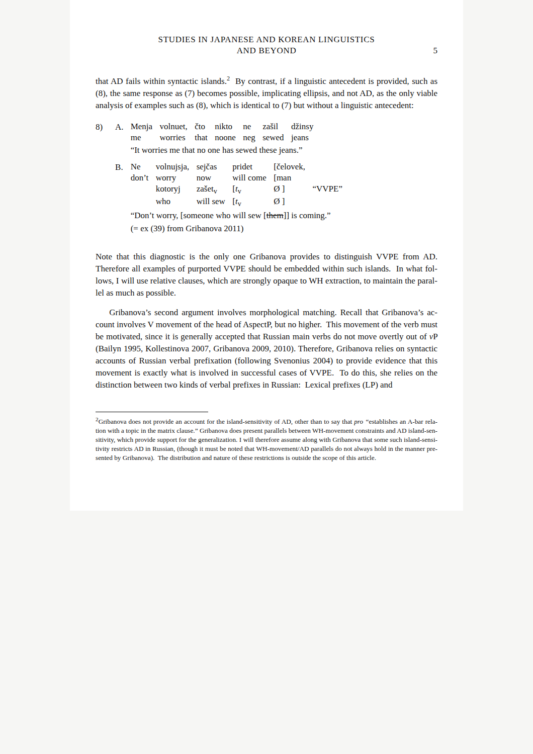Studies in Japanese and Korean Linguistics
and Beyond 5
that AD fails within syntactic islands.2 By contrast, if a linguistic antecedent is provided, such as (8), the same response as (7) becomes possible, implicating ellipsis, and not AD, as the only viable analysis of examples such as (8), which is identical to (7) but without a linguistic antecedent:
8)
A.
| Menja | volnuet, | čto | nikto | ne | zašil | džinsy |
| me | worries | that | noone | neg | sewed | jeans |
“It worries me that no one has sewed these jeans.”
B.
| Ne | volnujsja, | sejčas | pridet | [čelovek, | | |
| don’t | worry | now | will come | [man | | |
| | kotoryj | zašet v | [ t v | Ø ] | “VVPE” |
| | who | will sew | [ t v | Ø ] | |
“Don’t worry, [someone who will sew [them]] is coming.”
(= ex (39) from Gribanova 2011)
Note that this diagnostic is the only one Gribanova provides to distinguish VVPE from AD. Therefore all examples of purported VVPE should be embedded within such islands. In what follows, I will use relative clauses, which are strongly opaque to WH extraction, to maintain the parallel as much as possible.
Gribanova’s second argument involves morphological matching. Recall that Gribanova’s account involves V movement of the head of AspectP, but no higher. This movement of the verb must be motivated, since it is generally accepted that Russian main verbs do not move overtly out of v P (Bailyn 1995, Kollestinova 2007, Gribanova 2009, 2010). Therefore, Gribanova relies on syntactic accounts of Russian verbal prefixation (following Svenonius 2004) to provide evidence that this movement is exactly what is involved in successful cases of VVPE. To do this, she relies on the distinction between two kinds of verbal prefixes in Russian: Lexical prefixes (LP) and
2Gribanova does not provide an account for the island-sensitivity of AD, other than to say that pro “establishes an A-bar relation with a topic in the matrix clause.” Gribanova does present parallels between WH-movement constraints and AD island-sensitivity, which provide support for the generalization. I will therefore assume along with Gribanova that some such island-sensitivity restricts AD in Russian, (though it must be noted that WH-movement/AD parallels do not always hold in the manner presented by Gribanova). The distribution and nature of these restrictions is outside the scope of this article.